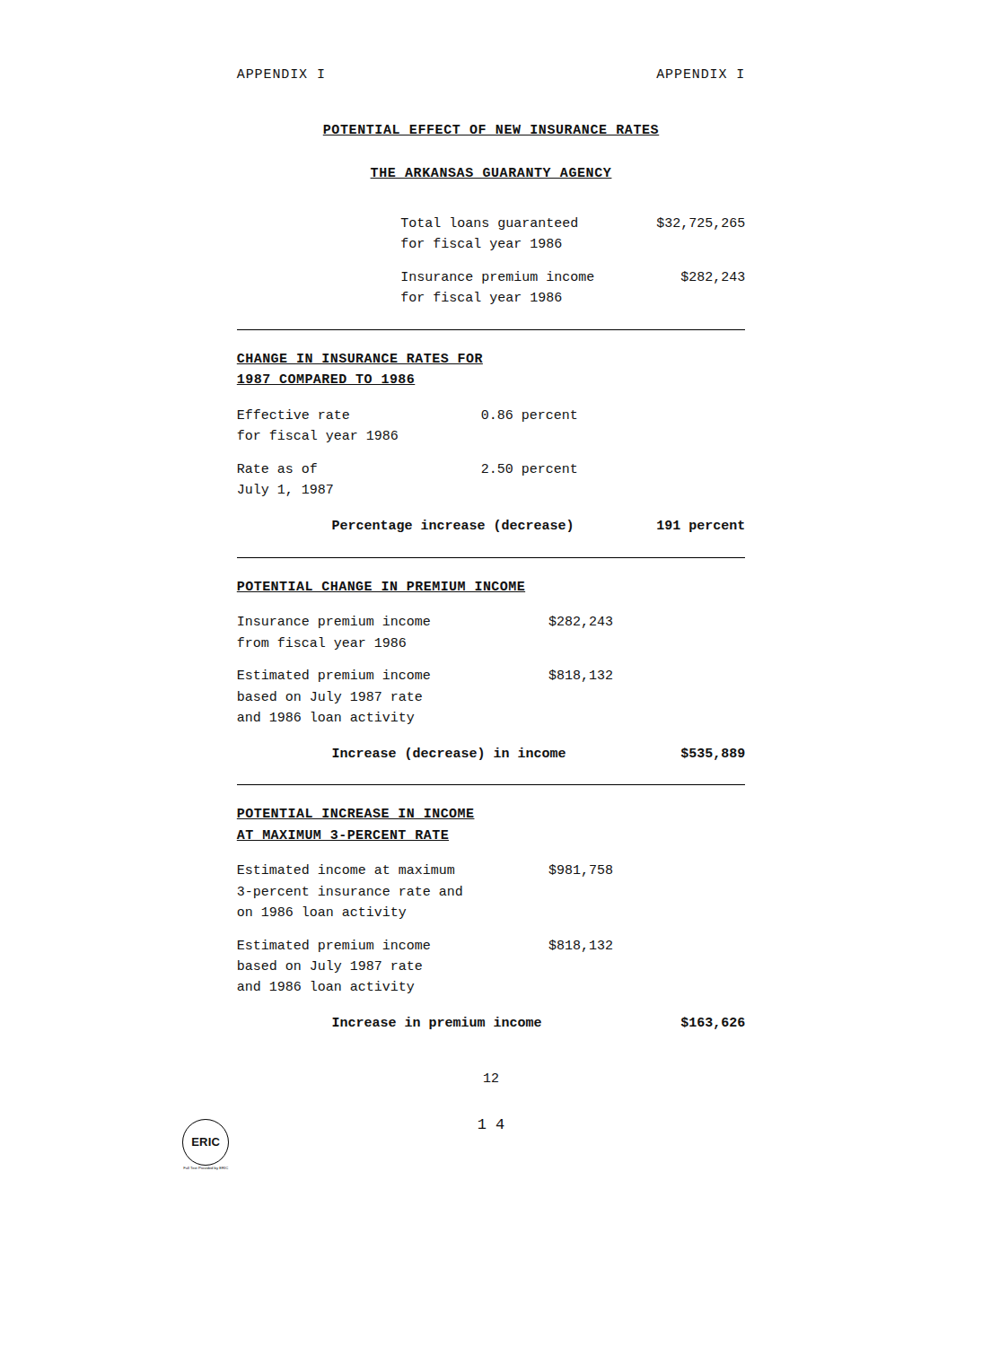APPENDIX I APPENDIX I
POTENTIAL EFFECT OF NEW INSURANCE RATES
THE ARKANSAS GUARANTY AGENCY
| Total loans guaranteed for fiscal year 1986 | $32,725,265 |
| Insurance premium income for fiscal year 1986 | $282,243 |
CHANGE IN INSURANCE RATES FOR 1987 COMPARED TO 1986
| Effective rate for fiscal year 1986 | 0.86 percent | |
| Rate as of July 1, 1987 | 2.50 percent | |
| Percentage increase (decrease) | 191 percent |
POTENTIAL CHANGE IN PREMIUM INCOME
| Insurance premium income from fiscal year 1986 | $282,243 | |
| Estimated premium income based on July 1987 rate and 1986 loan activity | $818,132 | |
| Increase (decrease) in income | $535,889 |
POTENTIAL INCREASE IN INCOME AT MAXIMUM 3-PERCENT RATE
| Estimated income at maximum 3-percent insurance rate and on 1986 loan activity | $981,758 | |
| Estimated premium income based on July 1987 rate and 1986 loan activity | $818,132 | |
| Increase in premium income | $163,626 |
12
1 4
ERIC
Full Text Provided by ERIC